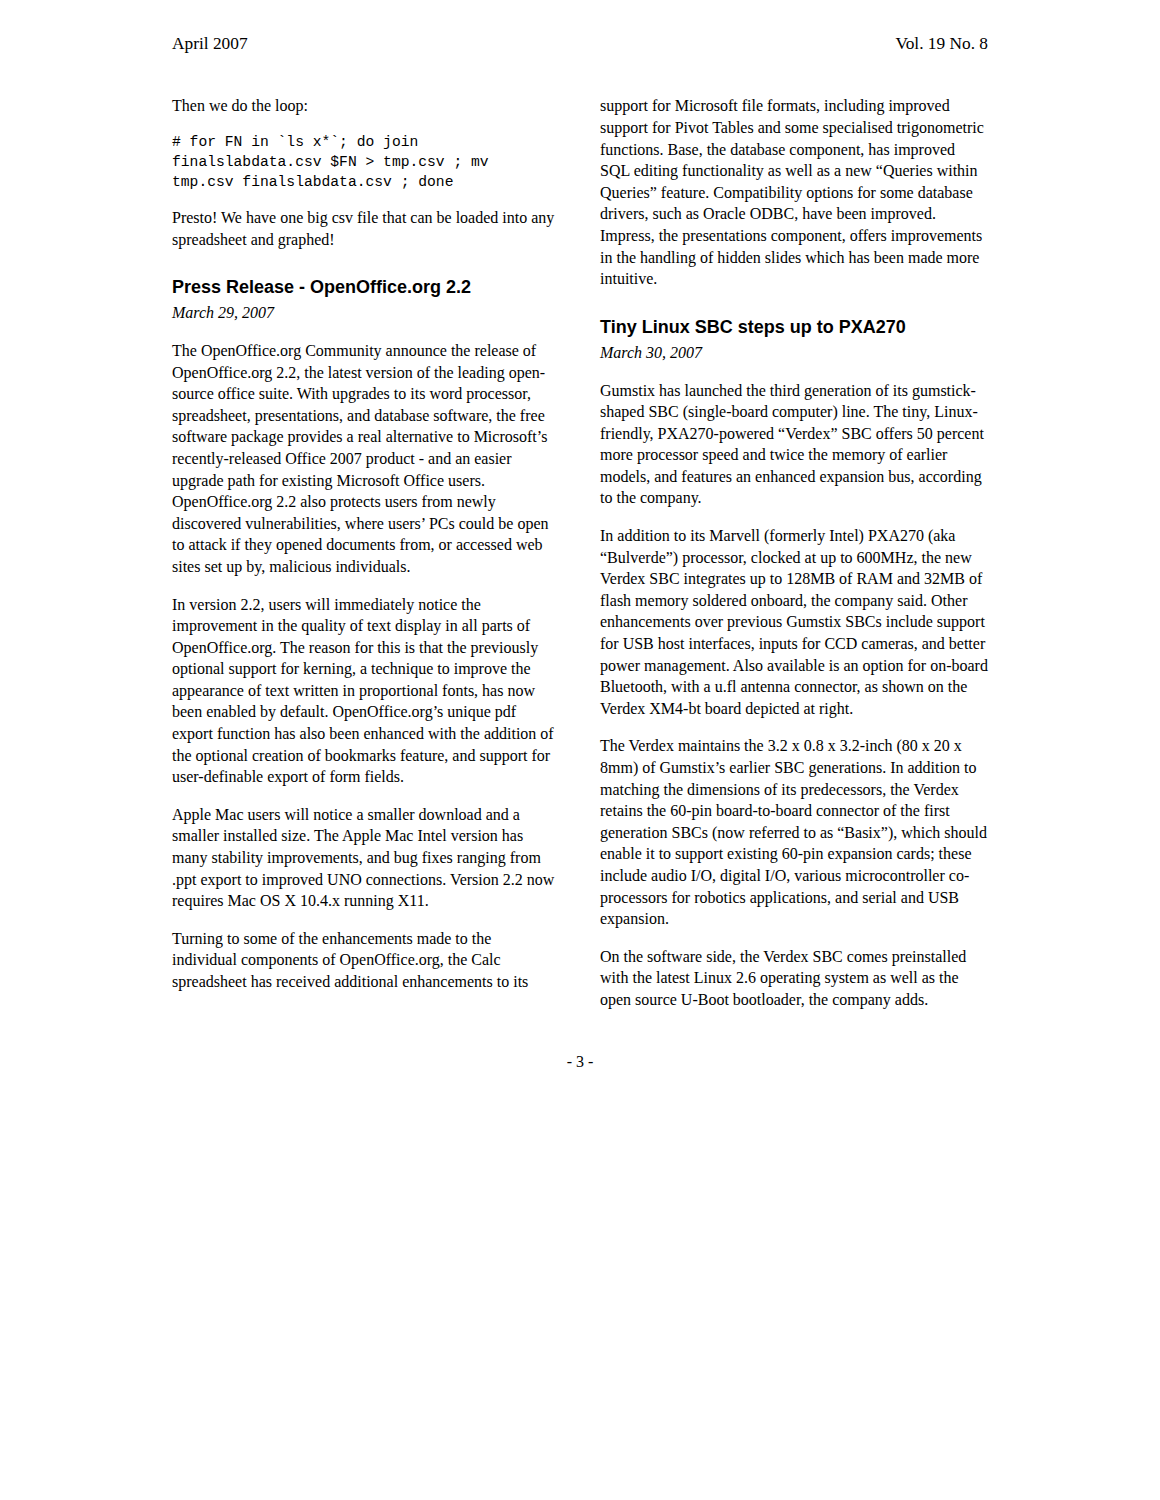April 2007 Vol. 19 No. 8
Then we do the loop:
# for FN in `ls x*`; do join
finalslabdata.csv $FN > tmp.csv ; mv
tmp.csv finalslabdata.csv ; done
Presto! We have one big csv file that can be loaded into any spreadsheet and graphed!
Press Release - OpenOffice.org 2.2
March 29, 2007
The OpenOffice.org Community announce the release of OpenOffice.org 2.2, the latest version of the leading open-source office suite. With upgrades to its word processor, spreadsheet, presentations, and database software, the free software package provides a real alternative to Microsoft’s recently-released Office 2007 product - and an easier upgrade path for existing Microsoft Office users. OpenOffice.org 2.2 also protects users from newly discovered vulnerabilities, where users’ PCs could be open to attack if they opened documents from, or accessed web sites set up by, malicious individuals.
In version 2.2, users will immediately notice the improvement in the quality of text display in all parts of OpenOffice.org. The reason for this is that the previously optional support for kerning, a technique to improve the appearance of text written in proportional fonts, has now been enabled by default. OpenOffice.org’s unique pdf export function has also been enhanced with the addition of the optional creation of bookmarks feature, and support for user-definable export of form fields.
Apple Mac users will notice a smaller download and a smaller installed size. The Apple Mac Intel version has many stability improvements, and bug fixes ranging from .ppt export to improved UNO connections. Version 2.2 now requires Mac OS X 10.4.x running X11.
Turning to some of the enhancements made to the individual components of OpenOffice.org, the Calc spreadsheet has received additional enhancements to its support for Microsoft file formats, including improved support for Pivot Tables and some specialised trigonometric functions. Base, the database component, has improved SQL editing functionality as well as a new “Queries within Queries” feature. Compatibility options for some database drivers, such as Oracle ODBC, have been improved. Impress, the presentations component, offers improvements in the handling of hidden slides which has been made more intuitive.
Tiny Linux SBC steps up to PXA270
March 30, 2007
Gumstix has launched the third generation of its gumstick-shaped SBC (single-board computer) line. The tiny, Linux-friendly, PXA270-powered “Verdex” SBC offers 50 percent more processor speed and twice the memory of earlier models, and features an enhanced expansion bus, according to the company.
In addition to its Marvell (formerly Intel) PXA270 (aka “Bulverde”) processor, clocked at up to 600MHz, the new Verdex SBC integrates up to 128MB of RAM and 32MB of flash memory soldered onboard, the company said. Other enhancements over previous Gumstix SBCs include support for USB host interfaces, inputs for CCD cameras, and better power management. Also available is an option for on-board Bluetooth, with a u.fl antenna connector, as shown on the Verdex XM4-bt board depicted at right.
The Verdex maintains the 3.2 x 0.8 x 3.2-inch (80 x 20 x 8mm) of Gumstix’s earlier SBC generations. In addition to matching the dimensions of its predecessors, the Verdex retains the 60-pin board-to-board connector of the first generation SBCs (now referred to as “Basix”), which should enable it to support existing 60-pin expansion cards; these include audio I/O, digital I/O, various microcontroller co-processors for robotics applications, and serial and USB expansion.
On the software side, the Verdex SBC comes preinstalled with the latest Linux 2.6 operating system as well as the open source U-Boot bootloader, the company adds.
- 3 -